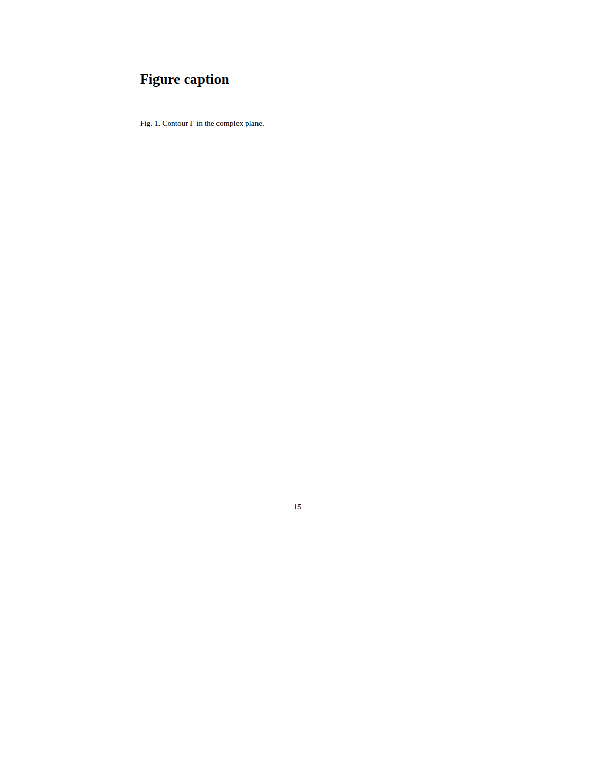Figure caption
Fig. 1. Contour Γ in the complex plane.
15